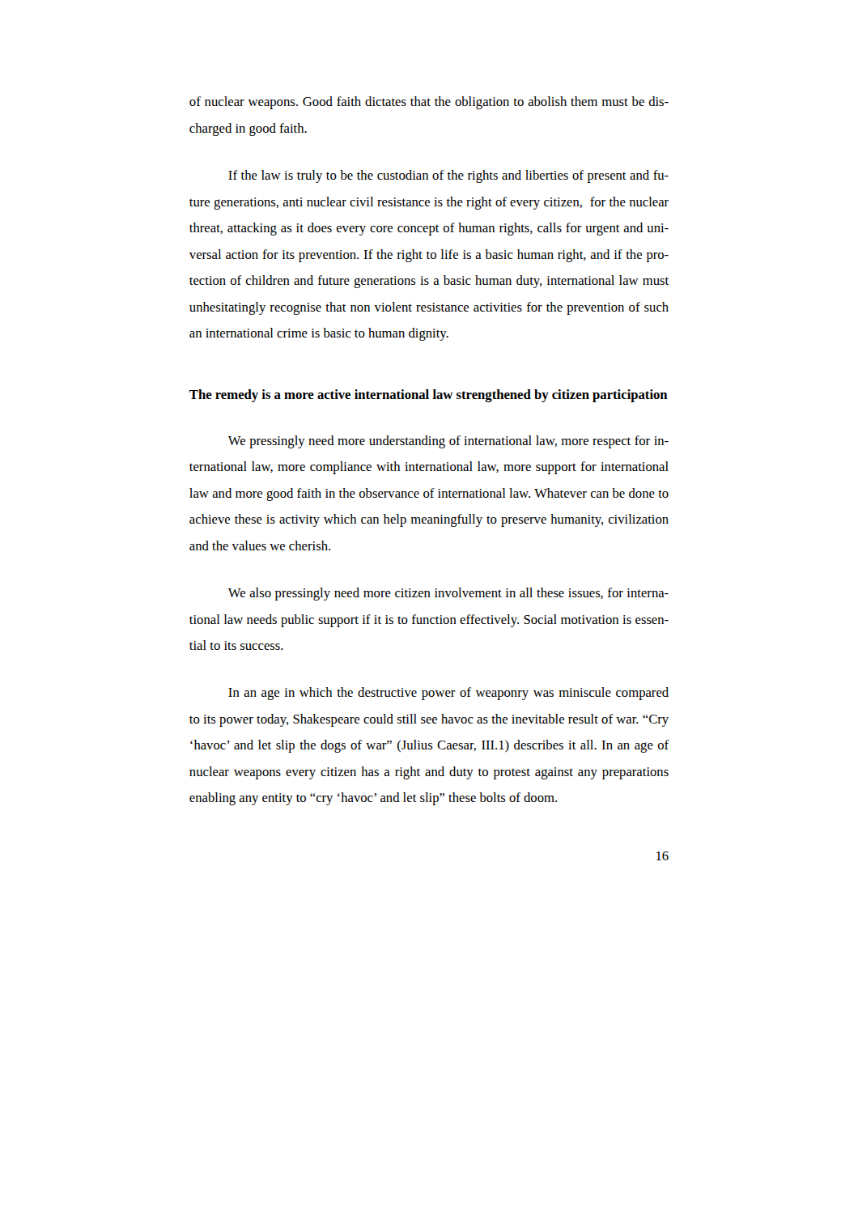of nuclear weapons. Good faith dictates that the obligation to abolish them must be discharged in good faith.
If the law is truly to be the custodian of the rights and liberties of present and future generations, anti nuclear civil resistance is the right of every citizen, for the nuclear threat, attacking as it does every core concept of human rights, calls for urgent and universal action for its prevention. If the right to life is a basic human right, and if the protection of children and future generations is a basic human duty, international law must unhesitatingly recognise that non violent resistance activities for the prevention of such an international crime is basic to human dignity.
The remedy is a more active international law strengthened by citizen participation
We pressingly need more understanding of international law, more respect for international law, more compliance with international law, more support for international law and more good faith in the observance of international law. Whatever can be done to achieve these is activity which can help meaningfully to preserve humanity, civilization and the values we cherish.
We also pressingly need more citizen involvement in all these issues, for international law needs public support if it is to function effectively. Social motivation is essential to its success.
In an age in which the destructive power of weaponry was miniscule compared to its power today, Shakespeare could still see havoc as the inevitable result of war. “Cry ‘havoc’ and let slip the dogs of war” (Julius Caesar, III.1) describes it all. In an age of nuclear weapons every citizen has a right and duty to protest against any preparations enabling any entity to “cry ‘havoc’ and let slip” these bolts of doom.
16